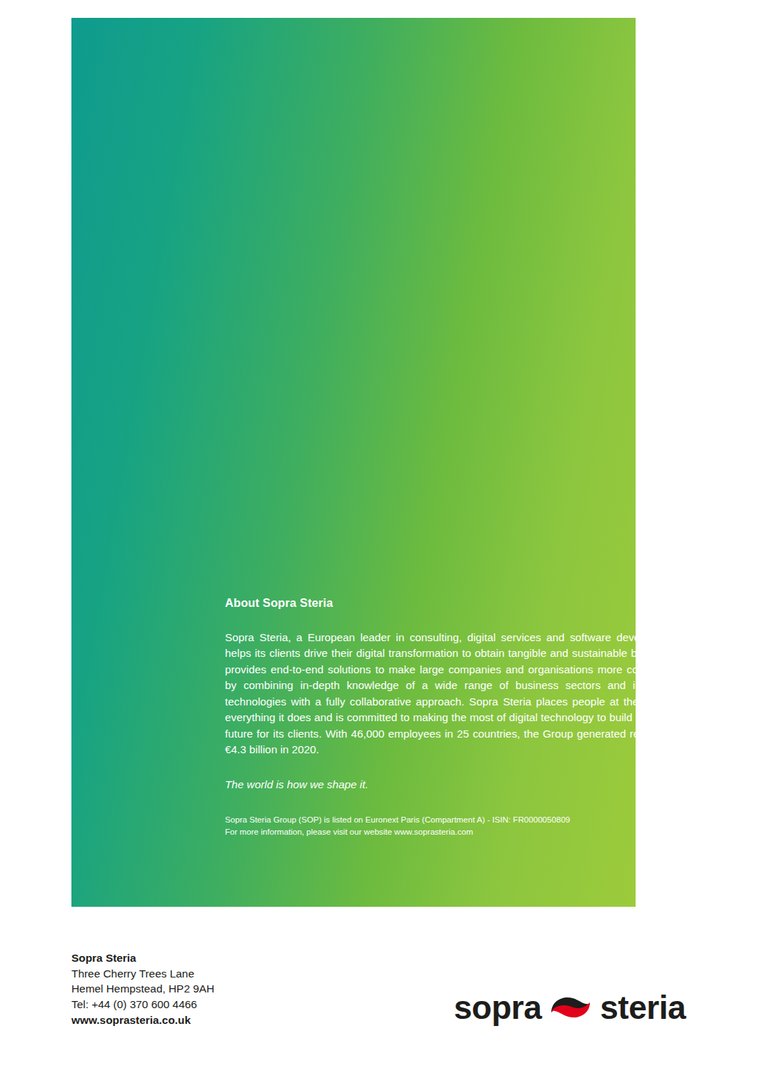About Sopra Steria
Sopra Steria, a European leader in consulting, digital services and software development, helps its clients drive their digital transformation to obtain tangible and sustainable benefits. It provides end-to-end solutions to make large companies and organisations more competitive by combining in-depth knowledge of a wide range of business sectors and innovative technologies with a fully collaborative approach. Sopra Steria places people at the heart of everything it does and is committed to making the most of digital technology to build a positive future for its clients. With 46,000 employees in 25 countries, the Group generated revenue of €4.3 billion in 2020.
The world is how we shape it.
Sopra Steria Group (SOP) is listed on Euronext Paris (Compartment A) - ISIN: FR0000050809
For more information, please visit our website www.soprasteria.com
Sopra Steria
Three Cherry Trees Lane
Hemel Hempstead, HP2 9AH
Tel: +44 (0) 370 600 4466
www.soprasteria.co.uk
sopra steria